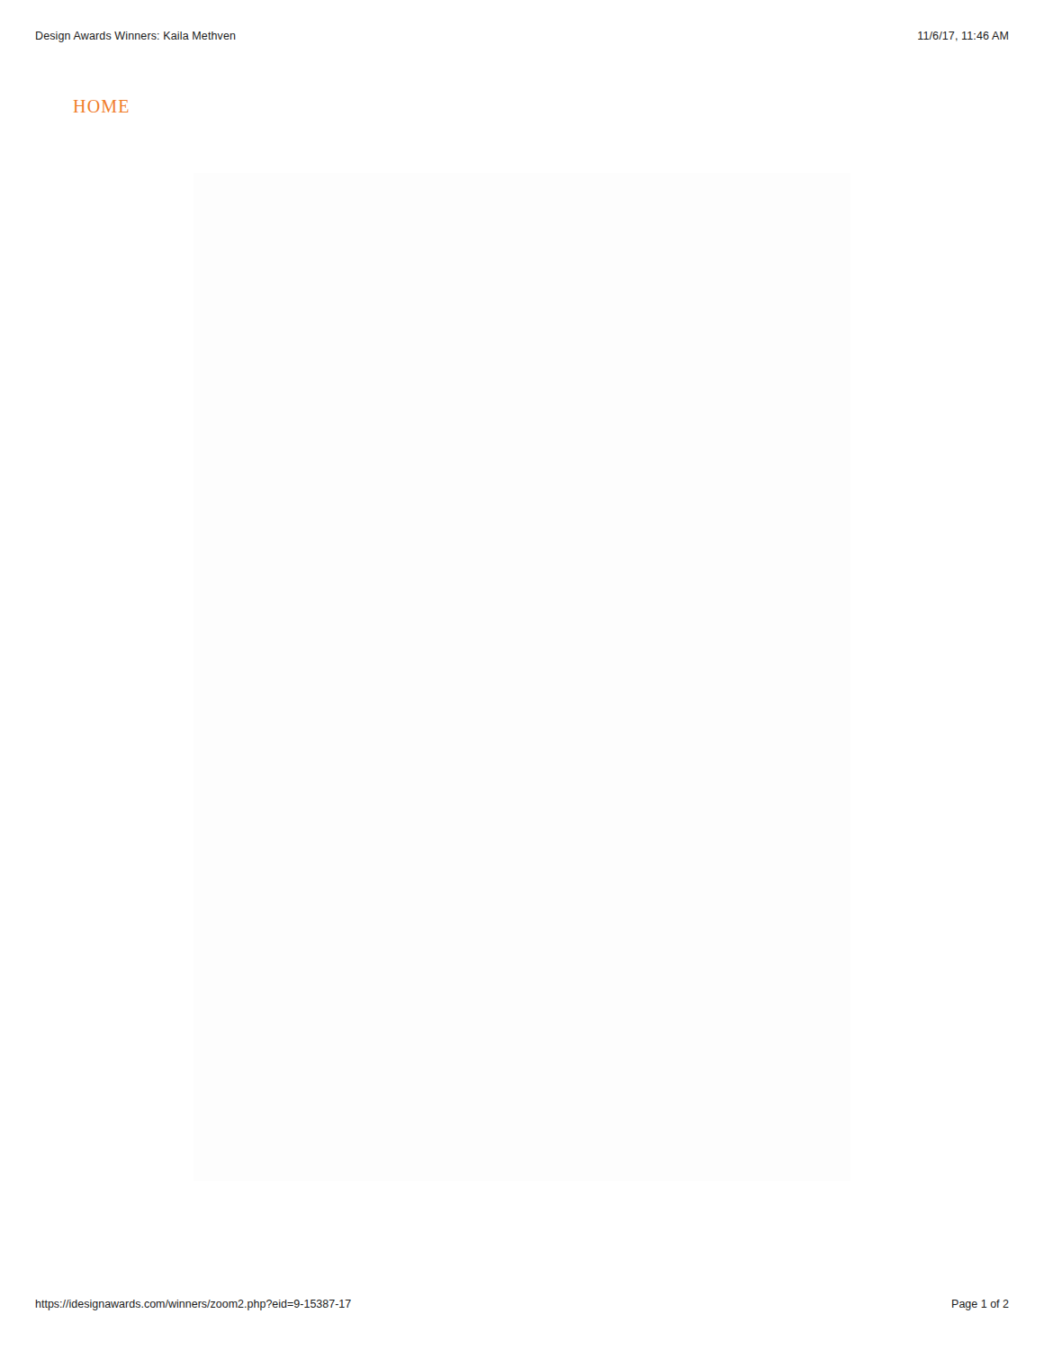Design Awards Winners: Kaila Methven 11/6/17, 11:46 AM
HOME
https://idesignawards.com/winners/zoom2.php?eid=9-15387-17 Page 1 of 2